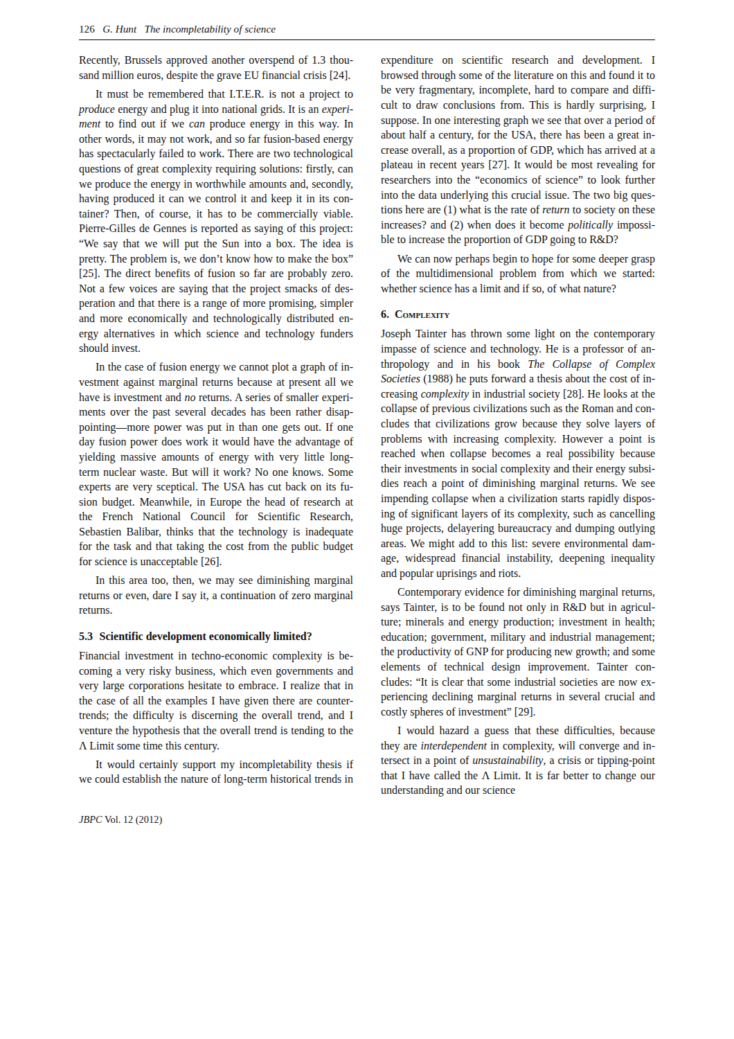126 G. Hunt The incompletability of science
Recently, Brussels approved another overspend of 1.3 thousand million euros, despite the grave EU financial crisis [24].
It must be remembered that I.T.E.R. is not a project to produce energy and plug it into national grids. It is an experiment to find out if we can produce energy in this way. In other words, it may not work, and so far fusion-based energy has spectacularly failed to work. There are two technological questions of great complexity requiring solutions: firstly, can we produce the energy in worthwhile amounts and, secondly, having produced it can we control it and keep it in its container? Then, of course, it has to be commercially viable. Pierre-Gilles de Gennes is reported as saying of this project: “We say that we will put the Sun into a box. The idea is pretty. The problem is, we don’t know how to make the box” [25]. The direct benefits of fusion so far are probably zero. Not a few voices are saying that the project smacks of desperation and that there is a range of more promising, simpler and more economically and technologically distributed energy alternatives in which science and technology funders should invest.
In the case of fusion energy we cannot plot a graph of investment against marginal returns because at present all we have is investment and no returns. A series of smaller experiments over the past several decades has been rather disappointing—more power was put in than one gets out. If one day fusion power does work it would have the advantage of yielding massive amounts of energy with very little long-term nuclear waste. But will it work? No one knows. Some experts are very sceptical. The USA has cut back on its fusion budget. Meanwhile, in Europe the head of research at the French National Council for Scientific Research, Sebastien Balibar, thinks that the technology is inadequate for the task and that taking the cost from the public budget for science is unacceptable [26].
In this area too, then, we may see diminishing marginal returns or even, dare I say it, a continuation of zero marginal returns.
5.3 Scientific development economically limited?
Financial investment in techno-economic complexity is becoming a very risky business, which even governments and very large corporations hesitate to embrace. I realize that in the case of all the examples I have given there are counter-trends; the difficulty is discerning the overall trend, and I venture the hypothesis that the overall trend is tending to the Λ Limit some time this century.
It would certainly support my incompletability thesis if we could establish the nature of long-term historical trends in expenditure on scientific research and development. I browsed through some of the literature on this and found it to be very fragmentary, incomplete, hard to compare and difficult to draw conclusions from. This is hardly surprising, I suppose. In one interesting graph we see that over a period of about half a century, for the USA, there has been a great increase overall, as a proportion of GDP, which has arrived at a plateau in recent years [27]. It would be most revealing for researchers into the “economics of science” to look further into the data underlying this crucial issue. The two big questions here are (1) what is the rate of return to society on these increases? and (2) when does it become politically impossible to increase the proportion of GDP going to R&D?
We can now perhaps begin to hope for some deeper grasp of the multidimensional problem from which we started: whether science has a limit and if so, of what nature?
6. Complexity
Joseph Tainter has thrown some light on the contemporary impasse of science and technology. He is a professor of anthropology and in his book The Collapse of Complex Societies (1988) he puts forward a thesis about the cost of increasing complexity in industrial society [28]. He looks at the collapse of previous civilizations such as the Roman and concludes that civilizations grow because they solve layers of problems with increasing complexity. However a point is reached when collapse becomes a real possibility because their investments in social complexity and their energy subsidies reach a point of diminishing marginal returns. We see impending collapse when a civilization starts rapidly disposing of significant layers of its complexity, such as cancelling huge projects, delayering bureaucracy and dumping outlying areas. We might add to this list: severe environmental damage, widespread financial instability, deepening inequality and popular uprisings and riots.
Contemporary evidence for diminishing marginal returns, says Tainter, is to be found not only in R&D but in agriculture; minerals and energy production; investment in health; education; government, military and industrial management; the productivity of GNP for producing new growth; and some elements of technical design improvement. Tainter concludes: “It is clear that some industrial societies are now experiencing declining marginal returns in several crucial and costly spheres of investment” [29].
I would hazard a guess that these difficulties, because they are interdependent in complexity, will converge and intersect in a point of unsustainability, a crisis or tipping-point that I have called the Λ Limit. It is far better to change our understanding and our science
JBPC Vol. 12 (2012)